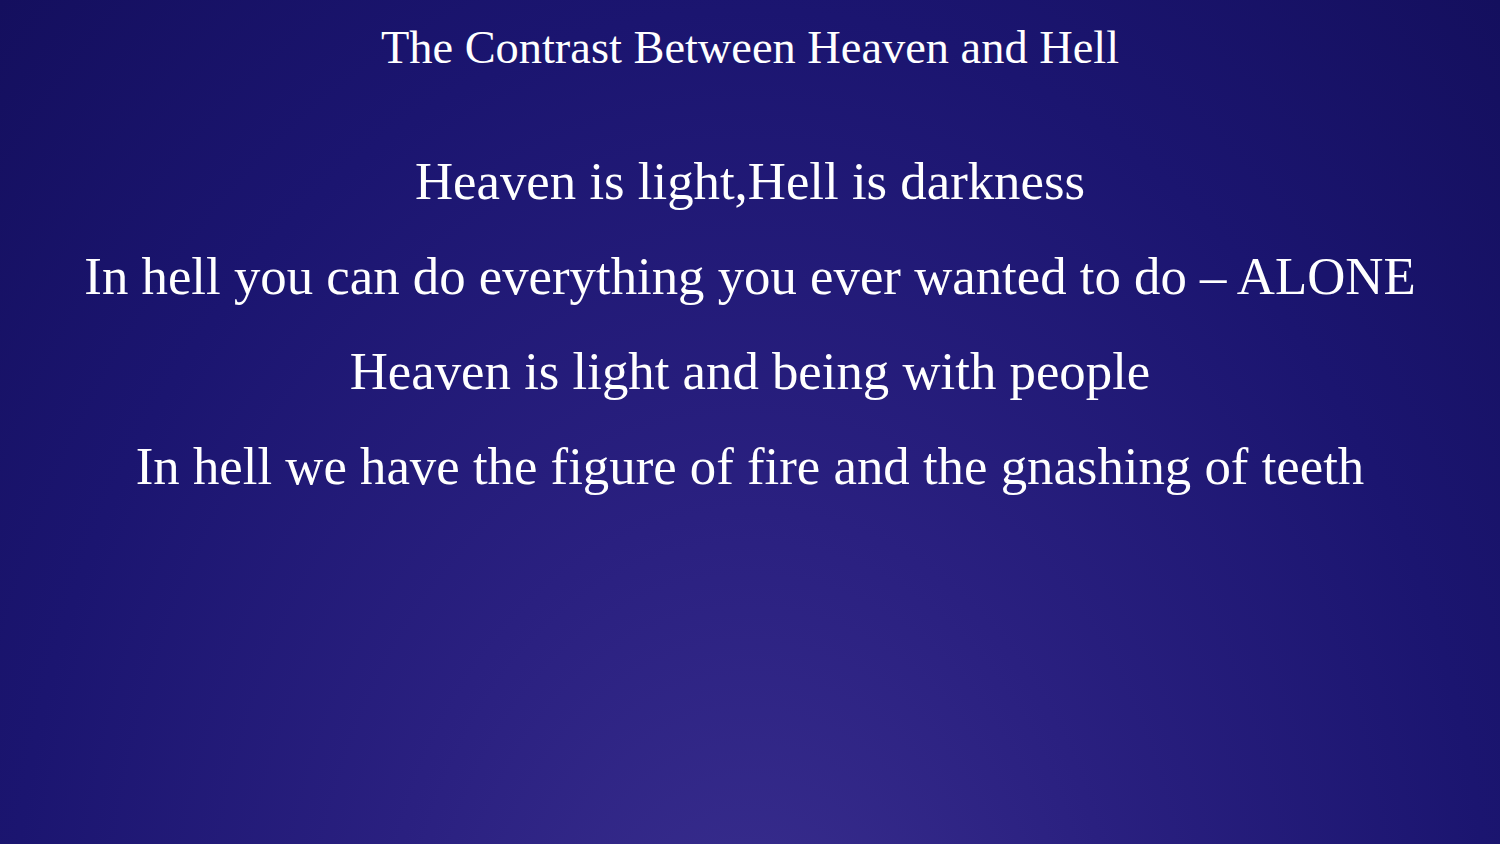The Contrast Between Heaven and Hell
Heaven is light,Hell is darkness
In hell you can do everything you ever wanted to do – ALONE
Heaven is light and being with people
In hell we have the figure of fire and the gnashing of teeth